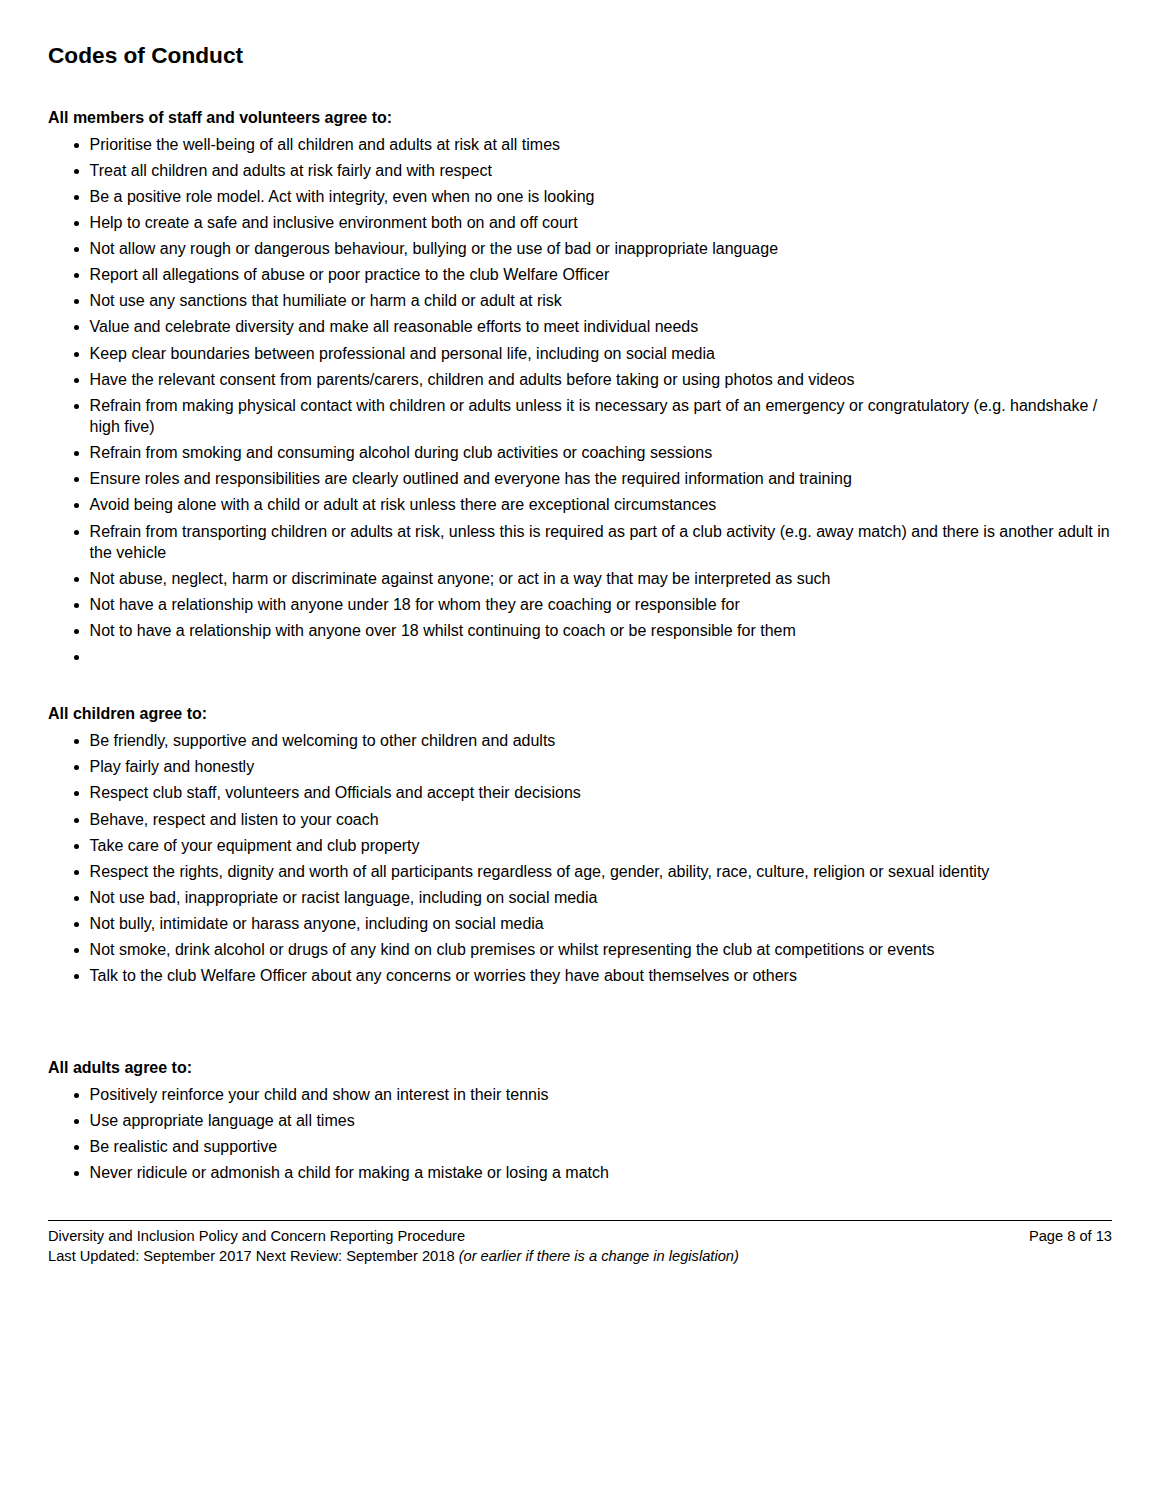Codes of Conduct
All members of staff and volunteers agree to:
Prioritise the well-being of all children and adults at risk at all times
Treat all children and adults at risk fairly and with respect
Be a positive role model. Act with integrity, even when no one is looking
Help to create a safe and inclusive environment both on and off court
Not allow any rough or dangerous behaviour, bullying or the use of bad or inappropriate language
Report all allegations of abuse or poor practice to the club Welfare Officer
Not use any sanctions that humiliate or harm a child or adult at risk
Value and celebrate diversity and make all reasonable efforts to meet individual needs
Keep clear boundaries between professional and personal life, including on social media
Have the relevant consent from parents/carers, children and adults before taking or using photos and videos
Refrain from making physical contact with children or adults unless it is necessary as part of an emergency or congratulatory (e.g. handshake / high five)
Refrain from smoking and consuming alcohol during club activities or coaching sessions
Ensure roles and responsibilities are clearly outlined and everyone has the required information and training
Avoid being alone with a child or adult at risk unless there are exceptional circumstances
Refrain from transporting children or adults at risk, unless this is required as part of a club activity (e.g. away match) and there is another adult in the vehicle
Not abuse, neglect, harm or discriminate against anyone; or act in a way that may be interpreted as such
Not have a relationship with anyone under 18 for whom they are coaching or responsible for
Not to have a relationship with anyone over 18 whilst continuing to coach or be responsible for them
All children agree to:
Be friendly, supportive and welcoming to other children and adults
Play fairly and honestly
Respect club staff, volunteers and Officials and accept their decisions
Behave, respect and listen to your coach
Take care of your equipment and club property
Respect the rights, dignity and worth of all participants regardless of age, gender, ability, race, culture, religion or sexual identity
Not use bad, inappropriate or racist language, including on social media
Not bully, intimidate or harass anyone, including on social media
Not smoke, drink alcohol or drugs of any kind on club premises or whilst representing the club at competitions or events
Talk to the club Welfare Officer about any concerns or worries they have about themselves or others
All adults agree to:
Positively reinforce your child and show an interest in their tennis
Use appropriate language at all times
Be realistic and supportive
Never ridicule or admonish a child for making a mistake or losing a match
Diversity and Inclusion Policy and Concern Reporting Procedure
Page 8 of 13
Last Updated: September 2017 Next Review: September 2018 (or earlier if there is a change in legislation)